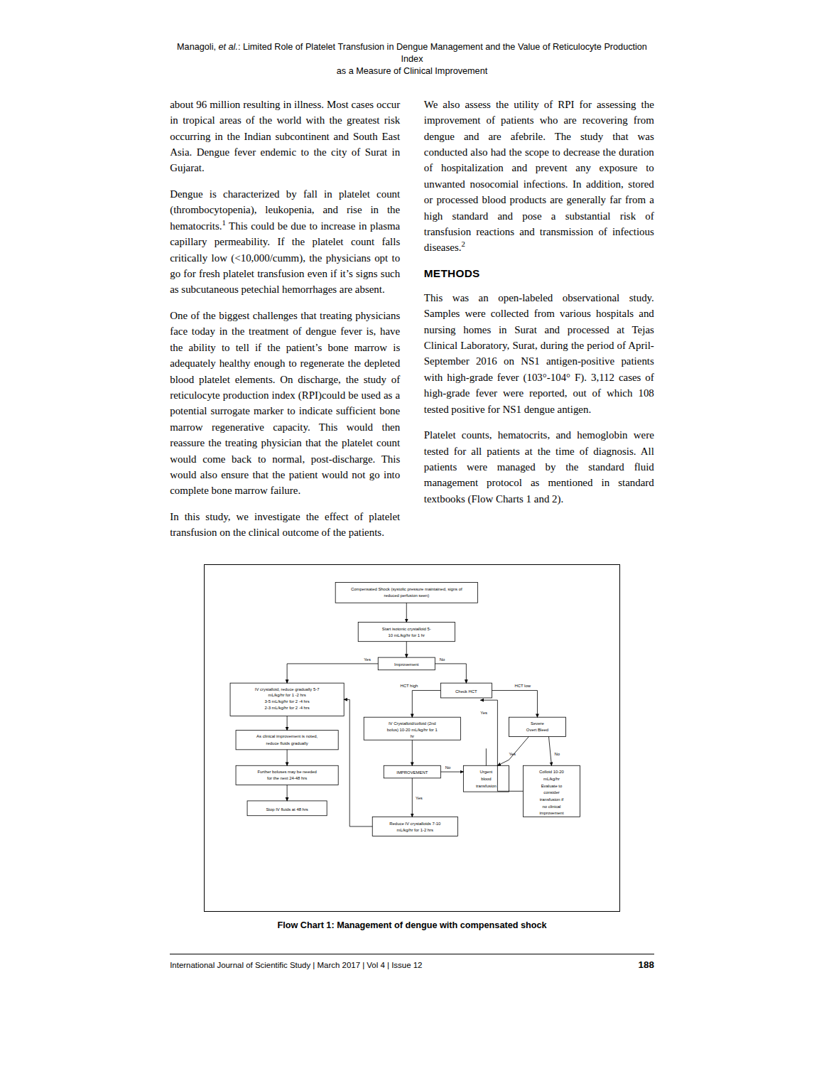Managoli, et al.: Limited Role of Platelet Transfusion in Dengue Management and the Value of Reticulocyte Production Index
as a Measure of Clinical Improvement
about 96 million resulting in illness. Most cases occur in tropical areas of the world with the greatest risk occurring in the Indian subcontinent and South East Asia. Dengue fever endemic to the city of Surat in Gujarat.
Dengue is characterized by fall in platelet count (thrombocytopenia), leukopenia, and rise in the hematocrits.1 This could be due to increase in plasma capillary permeability. If the platelet count falls critically low (<10,000/cumm), the physicians opt to go for fresh platelet transfusion even if it’s signs such as subcutaneous petechial hemorrhages are absent.
One of the biggest challenges that treating physicians face today in the treatment of dengue fever is, have the ability to tell if the patient’s bone marrow is adequately healthy enough to regenerate the depleted blood platelet elements. On discharge, the study of reticulocyte production index (RPI)could be used as a potential surrogate marker to indicate sufficient bone marrow regenerative capacity. This would then reassure the treating physician that the platelet count would come back to normal, post-discharge. This would also ensure that the patient would not go into complete bone marrow failure.
In this study, we investigate the effect of platelet transfusion on the clinical outcome of the patients.
We also assess the utility of RPI for assessing the improvement of patients who are recovering from dengue and are afebrile. The study that was conducted also had the scope to decrease the duration of hospitalization and prevent any exposure to unwanted nosocomial infections. In addition, stored or processed blood products are generally far from a high standard and pose a substantial risk of transfusion reactions and transmission of infectious diseases.2
METHODS
This was an open-labeled observational study. Samples were collected from various hospitals and nursing homes in Surat and processed at Tejas Clinical Laboratory, Surat, during the period of April-September 2016 on NS1 antigen-positive patients with high-grade fever (103°-104° F). 3,112 cases of high-grade fever were reported, out of which 108 tested positive for NS1 dengue antigen.
Platelet counts, hematocrits, and hemoglobin were tested for all patients at the time of diagnosis. All patients were managed by the standard fluid management protocol as mentioned in standard textbooks (Flow Charts 1 and 2).
Compensated Shock (systolic pressure maintained, signs of reduced perfusion seen) Start isotonic crystalloid 5- 10 mL/kg/hr for 1 hr Improvement Yes No IV crystalloid, reduce gradually 5-7 mL/kg/hr for 1 -2 hrs 3-5 mL/kg/hr for 2 -4 hrs 2-3 mL/kg/hr for 2 -4 hrs As clinical improvement is noted, reduce fluids gradually Further boluses may be needed for the next 24-48 hrs Stop IV fluids at 48 hrs Check HCT HCT high HCT low IV Crystalloid/colloid (2nd bolus) 10-20 mL/kg/hr for 1 hr IMPROVEMENT No Yes Reduce IV crystalloids 7-10 mL/kg/hr for 1-2 hrs Severe Overt Bleed Yes Yes No Urgent blood transfusion Colloid 10-20 mL/kg/hr Evaluate to consider transfusion if no clinical improvement
Flow Chart 1: Management of dengue with compensated shock
International Journal of Scientific Study | March 2017 | Vol 4 | Issue 12
188